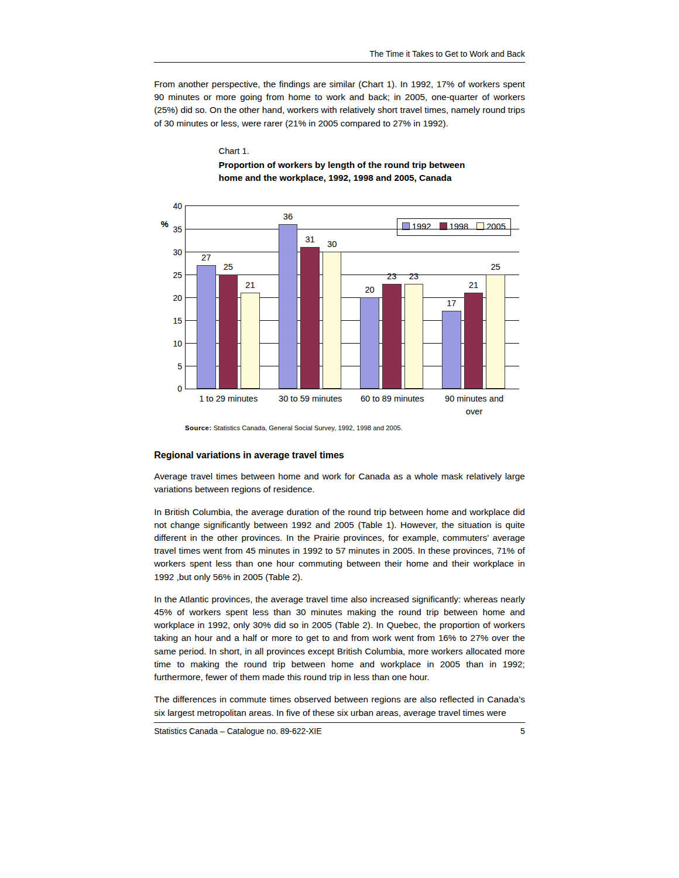The Time it Takes to Get to Work and Back
From another perspective, the findings are similar (Chart 1). In 1992, 17% of workers spent 90 minutes or more going from home to work and back; in 2005, one-quarter of workers (25%) did so. On the other hand, workers with relatively short travel times, namely round trips of 30 minutes or less, were rarer (21% in 2005 compared to 27% in 1992).
Chart 1.
Proportion of workers by length of the round trip between
home and the workplace, 1992, 1998 and 2005, Canada
%
1992 1998 2005
40
35
30
25
20
15
10
5
0
27
25
21
36
31
30
20
23
23
17
21
25
1 to 29 minutes
30 to 59 minutes
60 to 89 minutes
90 minutes and over
Source: Statistics Canada, General Social Survey, 1992, 1998 and 2005.
Regional variations in average travel times
Average travel times between home and work for Canada as a whole mask relatively large variations between regions of residence.
In British Columbia, the average duration of the round trip between home and workplace did not change significantly between 1992 and 2005 (Table 1). However, the situation is quite different in the other provinces. In the Prairie provinces, for example, commuters’ average travel times went from 45 minutes in 1992 to 57 minutes in 2005. In these provinces, 71% of workers spent less than one hour commuting between their home and their workplace in 1992 ,but only 56% in 2005 (Table 2).
In the Atlantic provinces, the average travel time also increased significantly: whereas nearly 45% of workers spent less than 30 minutes making the round trip between home and workplace in 1992, only 30% did so in 2005 (Table 2). In Quebec, the proportion of workers taking an hour and a half or more to get to and from work went from 16% to 27% over the same period. In short, in all provinces except British Columbia, more workers allocated more time to making the round trip between home and workplace in 2005 than in 1992; furthermore, fewer of them made this round trip in less than one hour.
The differences in commute times observed between regions are also reflected in Canada’s six largest metropolitan areas. In five of these six urban areas, average travel times were
Statistics Canada – Catalogue no. 89-622-XIE 5